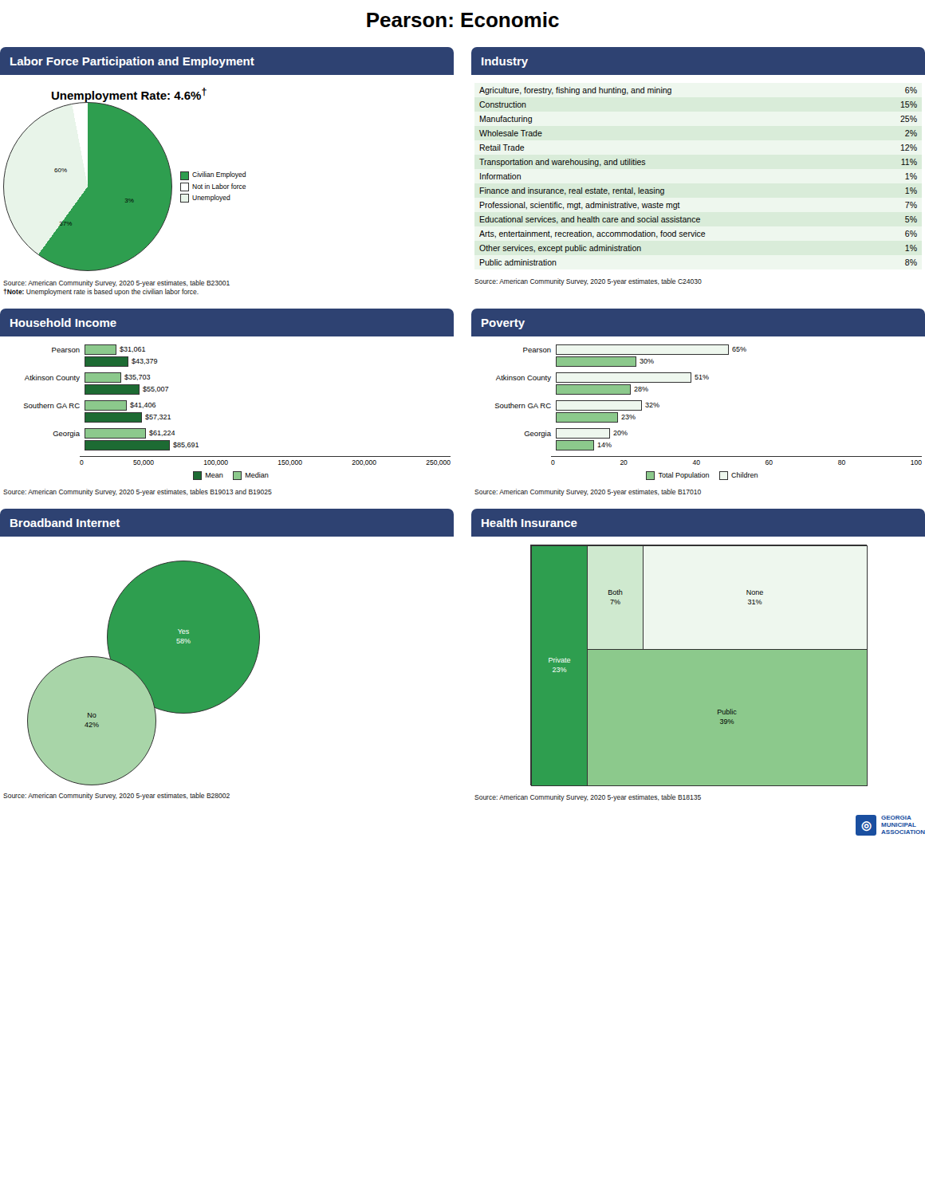Pearson: Economic
Labor Force Participation and Employment
Unemployment Rate: 4.6%†
60% 37% 3%
Civilian Employed
Not in Labor force
Unemployed
Source: American Community Survey, 2020 5-year estimates, table B23001
†Note: Unemployment rate is based upon the civilian labor force.
Industry
| Agriculture, forestry, fishing and hunting, and mining | 6% |
| Construction | 15% |
| Manufacturing | 25% |
| Wholesale Trade | 2% |
| Retail Trade | 12% |
| Transportation and warehousing, and utilities | 11% |
| Information | 1% |
| Finance and insurance, real estate, rental, leasing | 1% |
| Professional, scientific, mgt, administrative, waste mgt | 7% |
| Educational services, and health care and social assistance | 5% |
| Arts, entertainment, recreation, accommodation, food service | 6% |
| Other services, except public administration | 1% |
| Public administration | 8% |
Source: American Community Survey, 2020 5-year estimates, table C24030
Household Income
Pearson
$31,061
$43,379
Atkinson County
$35,703
$55,007
Southern GA RC
$41,406
$57,321
Georgia
$61,224
$85,691
050,000100,000150,000200,000250,000
Mean Median
Source: American Community Survey, 2020 5-year estimates, tables B19013 and B19025
Poverty
Pearson
65%
30%
Atkinson County
51%
28%
Southern GA RC
32%
23%
Georgia
20%
14%
020406080100
Total Population Children
Source: American Community Survey, 2020 5-year estimates, table B17010
Broadband Internet
Yes
58%
No
42%
Source: American Community Survey, 2020 5-year estimates, table B28002
Health Insurance
Private
23%
Both
7%
None
31%
Public
39%
Source: American Community Survey, 2020 5-year estimates, table B18135
◎
GEORGIA
MUNICIPAL
ASSOCIATION